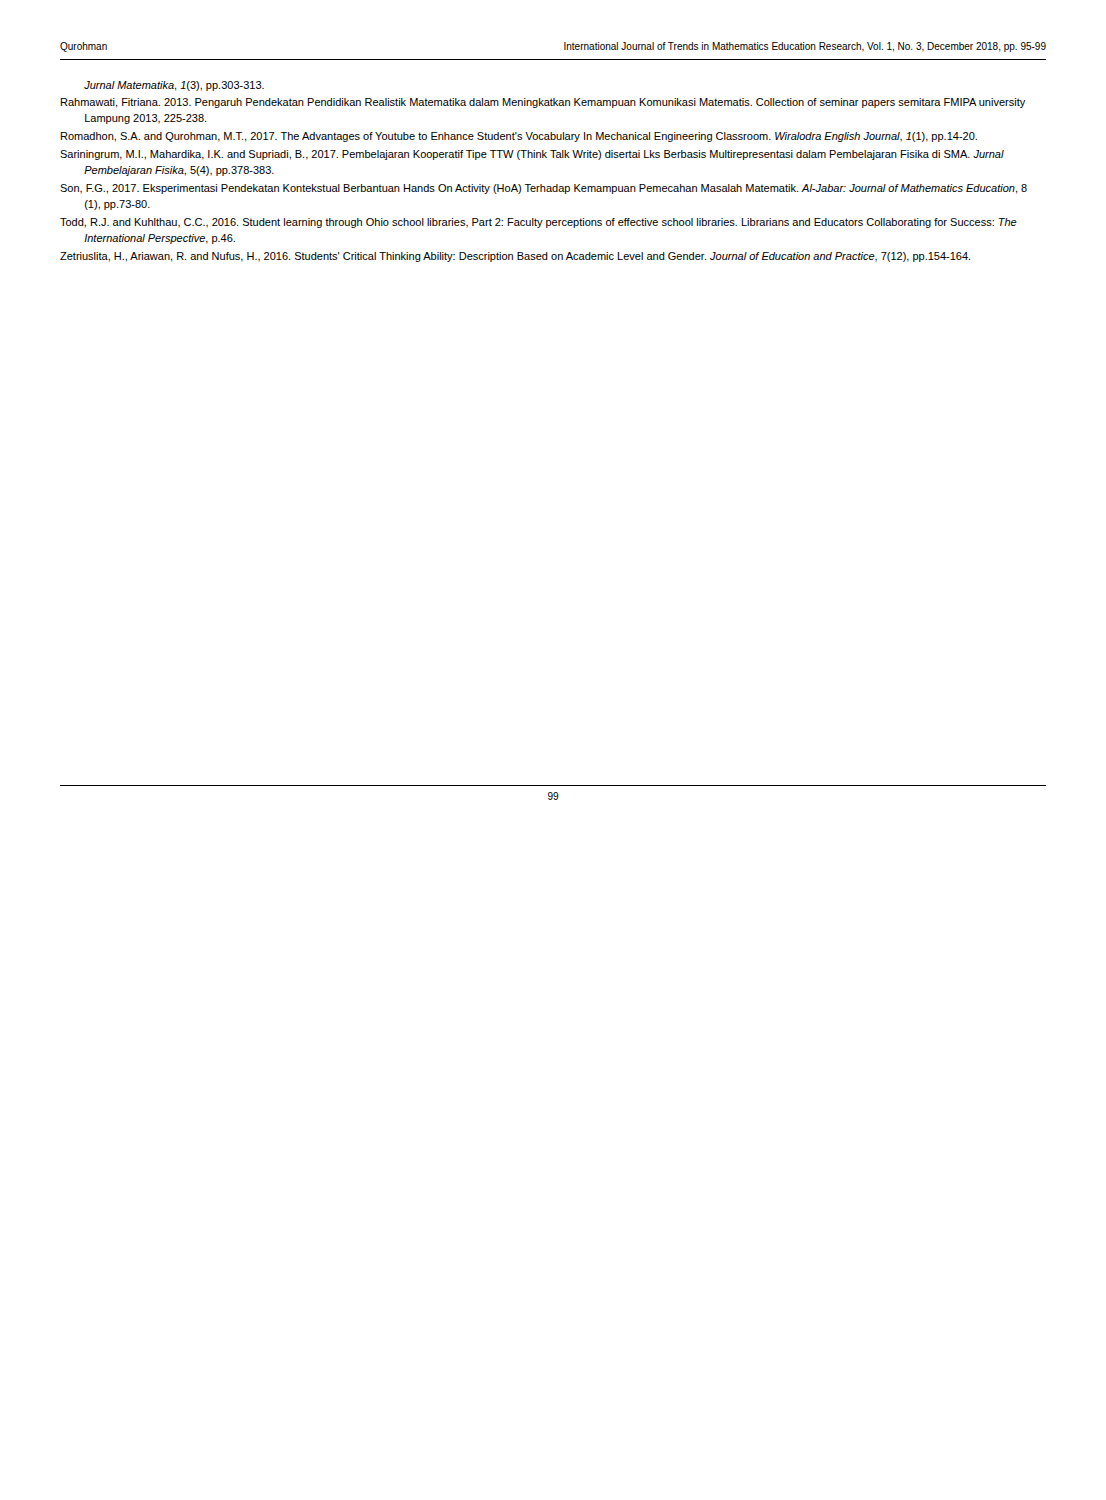Qurohman
International Journal of Trends in Mathematics Education Research, Vol. 1, No. 3, December 2018, pp. 95-99
Jurnal Matematika, 1(3), pp.303-313.
Rahmawati, Fitriana. 2013. Pengaruh Pendekatan Pendidikan Realistik Matematika dalam Meningkatkan Kemampuan Komunikasi Matematis. Collection of seminar papers semitara FMIPA university Lampung 2013, 225-238.
Romadhon, S.A. and Qurohman, M.T., 2017. The Advantages of Youtube to Enhance Student's Vocabulary In Mechanical Engineering Classroom. Wiralodra English Journal, 1(1), pp.14-20.
Sariningrum, M.I., Mahardika, I.K. and Supriadi, B., 2017. Pembelajaran Kooperatif Tipe TTW (Think Talk Write) disertai Lks Berbasis Multirepresentasi dalam Pembelajaran Fisika di SMA. Jurnal Pembelajaran Fisika, 5(4), pp.378-383.
Son, F.G., 2017. Eksperimentasi Pendekatan Kontekstual Berbantuan Hands On Activity (HoA) Terhadap Kemampuan Pemecahan Masalah Matematik. Al-Jabar: Journal of Mathematics Education, 8 (1), pp.73-80.
Todd, R.J. and Kuhlthau, C.C., 2016. Student learning through Ohio school libraries, Part 2: Faculty perceptions of effective school libraries. Librarians and Educators Collaborating for Success: The International Perspective, p.46.
Zetriuslita, H., Ariawan, R. and Nufus, H., 2016. Students' Critical Thinking Ability: Description Based on Academic Level and Gender. Journal of Education and Practice, 7(12), pp.154-164.
99